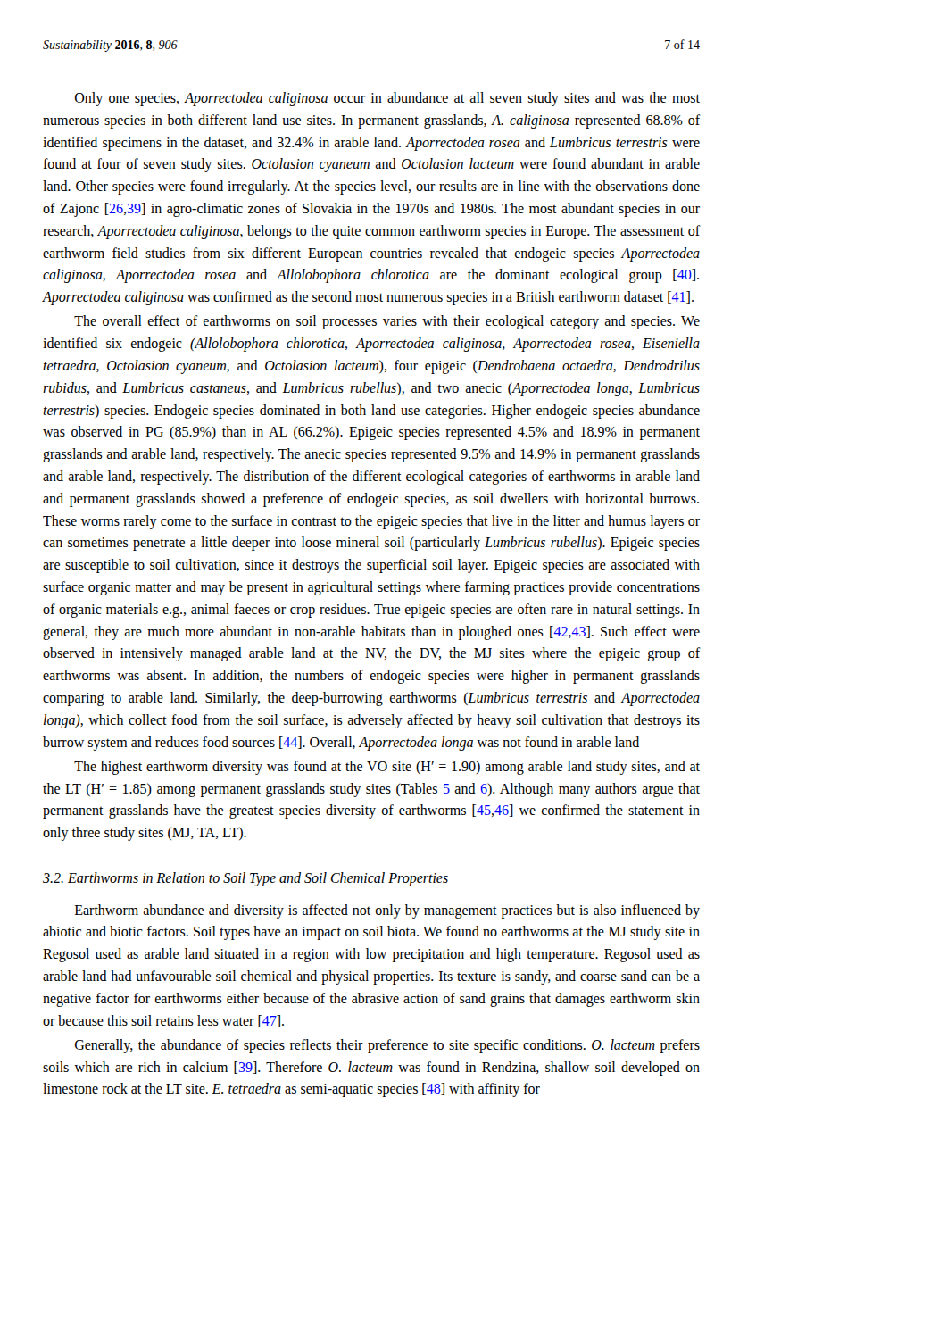Sustainability 2016, 8, 906 7 of 14
Only one species, Aporrectodea caliginosa occur in abundance at all seven study sites and was the most numerous species in both different land use sites. In permanent grasslands, A. caliginosa represented 68.8% of identified specimens in the dataset, and 32.4% in arable land. Aporrectodea rosea and Lumbricus terrestris were found at four of seven study sites. Octolasion cyaneum and Octolasion lacteum were found abundant in arable land. Other species were found irregularly. At the species level, our results are in line with the observations done of Zajonc [26,39] in agro-climatic zones of Slovakia in the 1970s and 1980s. The most abundant species in our research, Aporrectodea caliginosa, belongs to the quite common earthworm species in Europe. The assessment of earthworm field studies from six different European countries revealed that endogeic species Aporrectodea caliginosa, Aporrectodea rosea and Allolobophora chlorotica are the dominant ecological group [40]. Aporrectodea caliginosa was confirmed as the second most numerous species in a British earthworm dataset [41].
The overall effect of earthworms on soil processes varies with their ecological category and species. We identified six endogeic (Allolobophora chlorotica, Aporrectodea caliginosa, Aporrectodea rosea, Eiseniella tetraedra, Octolasion cyaneum, and Octolasion lacteum), four epigeic (Dendrobaena octaedra, Dendrodrilus rubidus, and Lumbricus castaneus, and Lumbricus rubellus), and two anecic (Aporrectodea longa, Lumbricus terrestris) species. Endogeic species dominated in both land use categories. Higher endogeic species abundance was observed in PG (85.9%) than in AL (66.2%). Epigeic species represented 4.5% and 18.9% in permanent grasslands and arable land, respectively. The anecic species represented 9.5% and 14.9% in permanent grasslands and arable land, respectively. The distribution of the different ecological categories of earthworms in arable land and permanent grasslands showed a preference of endogeic species, as soil dwellers with horizontal burrows. These worms rarely come to the surface in contrast to the epigeic species that live in the litter and humus layers or can sometimes penetrate a little deeper into loose mineral soil (particularly Lumbricus rubellus). Epigeic species are susceptible to soil cultivation, since it destroys the superficial soil layer. Epigeic species are associated with surface organic matter and may be present in agricultural settings where farming practices provide concentrations of organic materials e.g., animal faeces or crop residues. True epigeic species are often rare in natural settings. In general, they are much more abundant in non-arable habitats than in ploughed ones [42,43]. Such effect were observed in intensively managed arable land at the NV, the DV, the MJ sites where the epigeic group of earthworms was absent. In addition, the numbers of endogeic species were higher in permanent grasslands comparing to arable land. Similarly, the deep-burrowing earthworms (Lumbricus terrestris and Aporrectodea longa), which collect food from the soil surface, is adversely affected by heavy soil cultivation that destroys its burrow system and reduces food sources [44]. Overall, Aporrectodea longa was not found in arable land
The highest earthworm diversity was found at the VO site (H′ = 1.90) among arable land study sites, and at the LT (H′ = 1.85) among permanent grasslands study sites (Tables 5 and 6). Although many authors argue that permanent grasslands have the greatest species diversity of earthworms [45,46] we confirmed the statement in only three study sites (MJ, TA, LT).
3.2. Earthworms in Relation to Soil Type and Soil Chemical Properties
Earthworm abundance and diversity is affected not only by management practices but is also influenced by abiotic and biotic factors. Soil types have an impact on soil biota. We found no earthworms at the MJ study site in Regosol used as arable land situated in a region with low precipitation and high temperature. Regosol used as arable land had unfavourable soil chemical and physical properties. Its texture is sandy, and coarse sand can be a negative factor for earthworms either because of the abrasive action of sand grains that damages earthworm skin or because this soil retains less water [47].
Generally, the abundance of species reflects their preference to site specific conditions. O. lacteum prefers soils which are rich in calcium [39]. Therefore O. lacteum was found in Rendzina, shallow soil developed on limestone rock at the LT site. E. tetraedra as semi-aquatic species [48] with affinity for